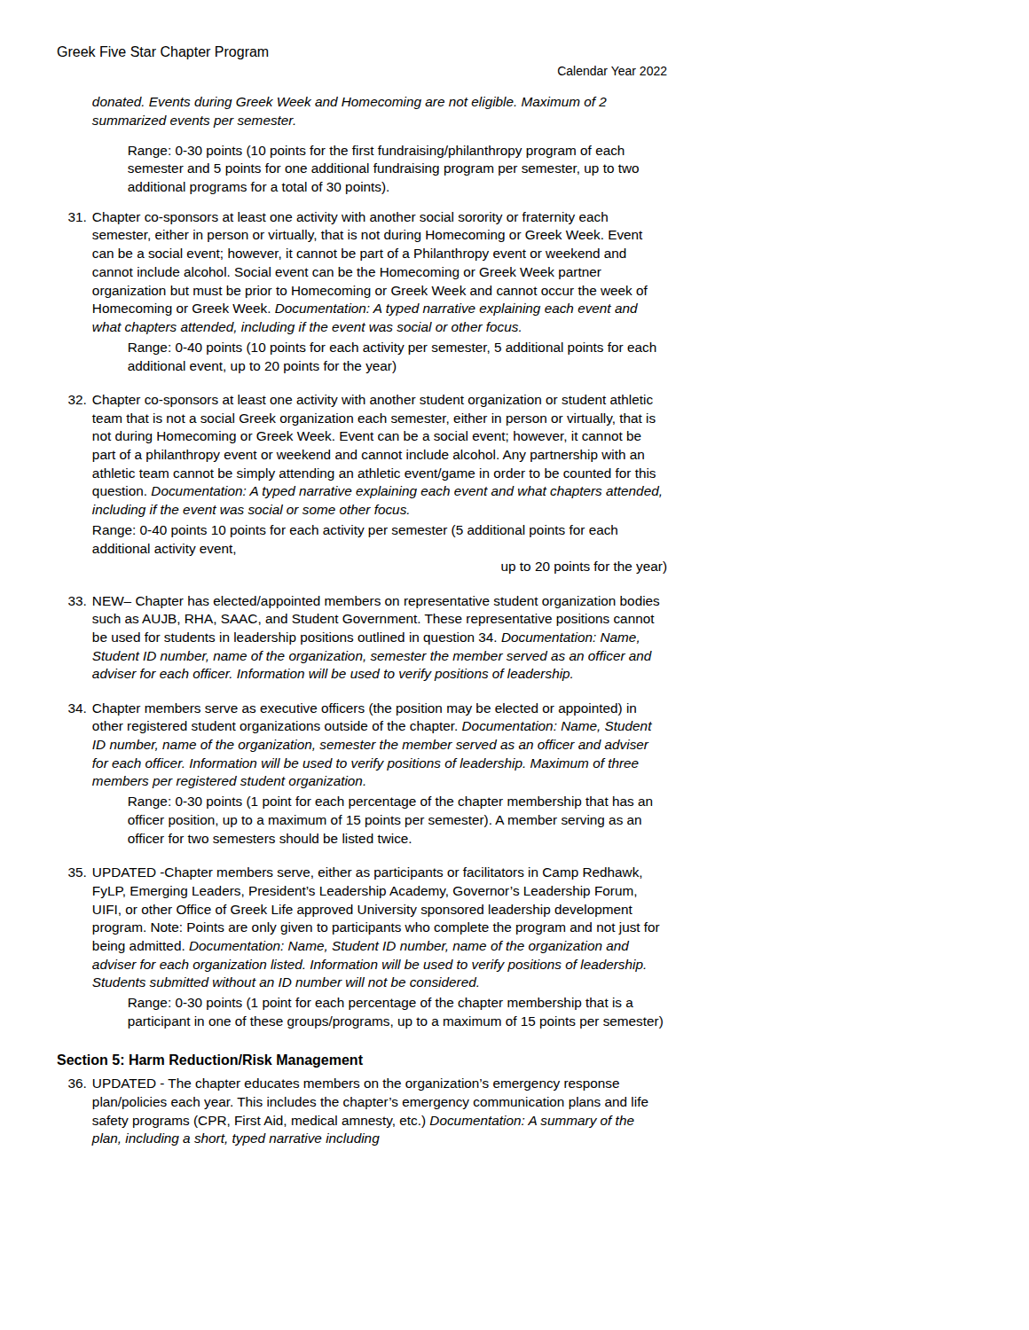Greek Five Star Chapter Program
Calendar Year 2022
donated. Events during Greek Week and Homecoming are not eligible. Maximum of 2 summarized events per semester.
Range: 0-30 points (10 points for the first fundraising/philanthropy program of each semester and 5 points for one additional fundraising program per semester, up to two additional programs for a total of 30 points).
31. Chapter co-sponsors at least one activity with another social sorority or fraternity each semester, either in person or virtually, that is not during Homecoming or Greek Week. Event can be a social event; however, it cannot be part of a Philanthropy event or weekend and cannot include alcohol. Social event can be the Homecoming or Greek Week partner organization but must be prior to Homecoming or Greek Week and cannot occur the week of Homecoming or Greek Week. Documentation: A typed narrative explaining each event and what chapters attended, including if the event was social or other focus. Range: 0-40 points (10 points for each activity per semester, 5 additional points for each additional event, up to 20 points for the year)
32. Chapter co-sponsors at least one activity with another student organization or student athletic team that is not a social Greek organization each semester, either in person or virtually, that is not during Homecoming or Greek Week. Event can be a social event; however, it cannot be part of a philanthropy event or weekend and cannot include alcohol. Any partnership with an athletic team cannot be simply attending an athletic event/game in order to be counted for this question. Documentation: A typed narrative explaining each event and what chapters attended, including if the event was social or some other focus. Range: 0-40 points 10 points for each activity per semester (5 additional points for each additional activity event, up to 20 points for the year)
33. NEW– Chapter has elected/appointed members on representative student organization bodies such as AUJB, RHA, SAAC, and Student Government. These representative positions cannot be used for students in leadership positions outlined in question 34. Documentation: Name, Student ID number, name of the organization, semester the member served as an officer and adviser for each officer. Information will be used to verify positions of leadership.
34. Chapter members serve as executive officers (the position may be elected or appointed) in other registered student organizations outside of the chapter. Documentation: Name, Student ID number, name of the organization, semester the member served as an officer and adviser for each officer. Information will be used to verify positions of leadership. Maximum of three members per registered student organization. Range: 0-30 points (1 point for each percentage of the chapter membership that has an officer position, up to a maximum of 15 points per semester). A member serving as an officer for two semesters should be listed twice.
35. UPDATED -Chapter members serve, either as participants or facilitators in Camp Redhawk, FyLP, Emerging Leaders, President’s Leadership Academy, Governor’s Leadership Forum, UIFI, or other Office of Greek Life approved University sponsored leadership development program. Note: Points are only given to participants who complete the program and not just for being admitted. Documentation: Name, Student ID number, name of the organization and adviser for each organization listed. Information will be used to verify positions of leadership. Students submitted without an ID number will not be considered. Range: 0-30 points (1 point for each percentage of the chapter membership that is a participant in one of these groups/programs, up to a maximum of 15 points per semester)
Section 5: Harm Reduction/Risk Management
36. UPDATED - The chapter educates members on the organization’s emergency response plan/policies each year. This includes the chapter’s emergency communication plans and life safety programs (CPR, First Aid, medical amnesty, etc.) Documentation: A summary of the plan, including a short, typed narrative including